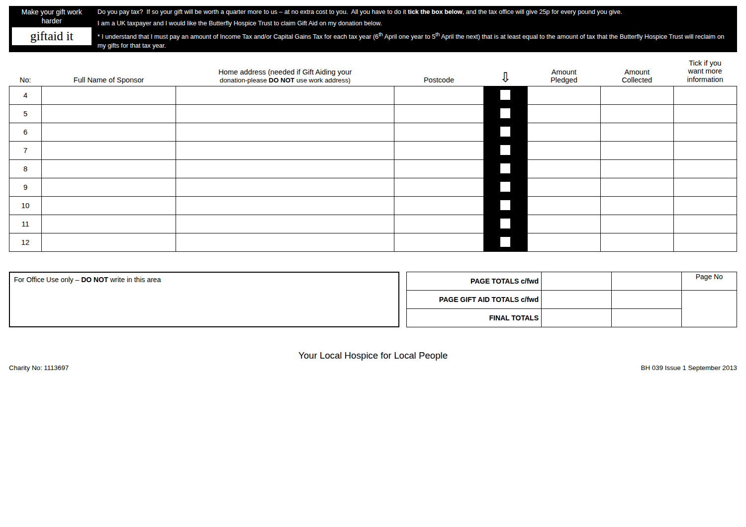| Make your gift work harder giftaid it | Do you pay tax? If so your gift will be worth a quarter more to us – at no extra cost to you. All you have to do it tick the box below , and the tax office will give 25p for every pound you give. I am a UK taxpayer and I would like the Butterfly Hospice Trust to claim Gift Aid on my donation below. * I understand that I must pay an amount of Income Tax and/or Capital Gains Tax for each tax year (6 th April one year to 5 th April the next) that is at least equal to the amount of tax that the Butterfly Hospice Trust will reclaim on my gifts for that tax year. |
| No: | Full Name of Sponsor | Home address (needed if Gift Aiding your donation-please DO NOT use work address) | Postcode | ⇩ | Amount Pledged | Amount Collected | Tick if you want more information |
| --- | --- | --- | --- | --- | --- | --- | --- |
| 4 | | | | | | | |
| 5 | | | | | | | |
| 6 | | | | | | | |
| 7 | | | | | | | |
| 8 | | | | | | | |
| 9 | | | | | | | |
| 10 | | | | | | | |
| 11 | | | | | | | |
| 12 | | | | | | | |
For Office Use only – DO NOT write in this area
| PAGE TOTALS c/fwd | | | Page No |
| PAGE GIFT AID TOTALS c/fwd | | | |
| FINAL TOTALS | | |
Your Local Hospice for Local People
Charity No: 1113697 BH 039 Issue 1 September 2013